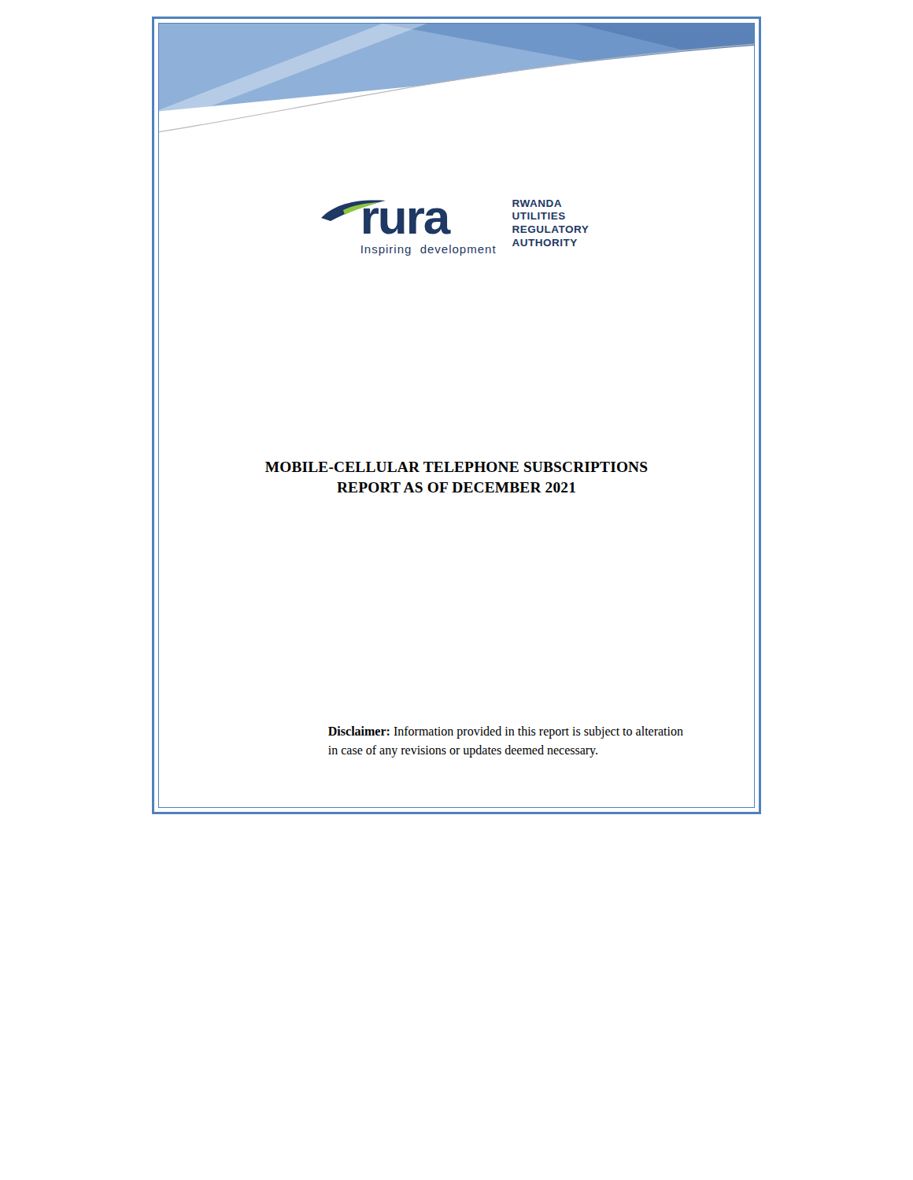rura
Inspiring development
RWANDA
UTILITIES
REGULATORY
AUTHORITY
MOBILE-CELLULAR TELEPHONE SUBSCRIPTIONS
REPORT AS OF DECEMBER 2021
Disclaimer: Information provided in this report is subject to alteration in case of any revisions or updates deemed necessary.